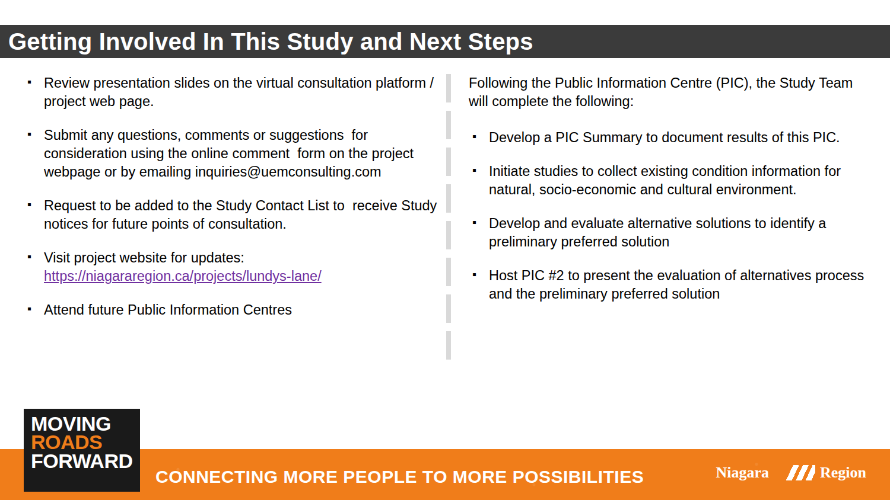Getting Involved In This Study and Next Steps
Review presentation slides on the virtual consultation platform / project web page.
Submit any questions, comments or suggestions for consideration using the online comment form on the project webpage or by emailing inquiries@uemconsulting.com
Request to be added to the Study Contact List to receive Study notices for future points of consultation.
Visit project website for updates:
https://niagararegion.ca/projects/lundys-lane/
Attend future Public Information Centres
Following the Public Information Centre (PIC), the Study Team will complete the following:
Develop a PIC Summary to document results of this PIC.
Initiate studies to collect existing condition information for natural, socio-economic and cultural environment.
Develop and evaluate alternative solutions to identify a preliminary preferred solution
Host PIC #2 to present the evaluation of alternatives process and the preliminary preferred solution
CONNECTING MORE PEOPLE TO MORE POSSIBILITIES
MOVING
ROADS
FORWARD
Niagara Region